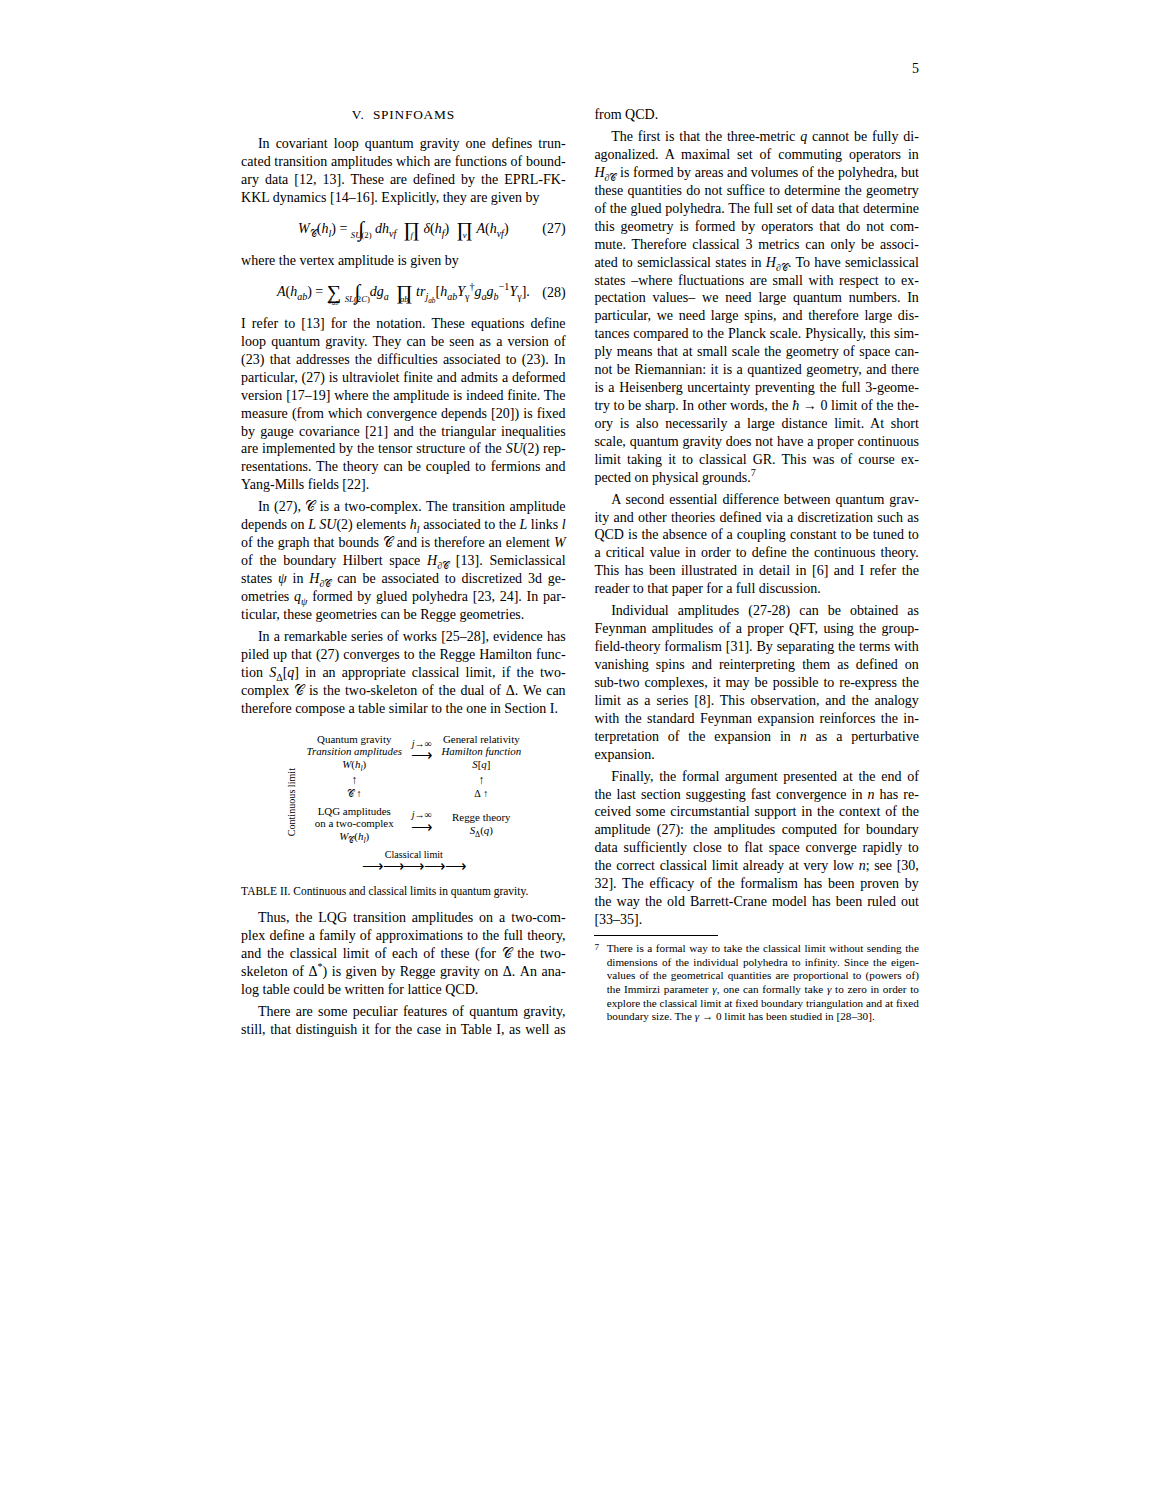5
V. Spinfoams
In covariant loop quantum gravity one defines truncated transition amplitudes which are functions of boundary data [12, 13]. These are defined by the EPRL-FK-KKL dynamics [14–16]. Explicitly, they are given by
W𝒞(hl) = ∫SU(2) dhvf ∏f δ(hf) ∏v A(hvf) (27)
where the vertex amplitude is given by
A(hab) = ∑jab ∫SL(2C) dga ∏ab trjab[hab Yγ†ga gb−1Yγ]. (28)
I refer to [13] for the notation. These equations define loop quantum gravity. They can be seen as a version of (23) that addresses the difficulties associated to (23). In particular, (27) is ultraviolet finite and admits a deformed version [17–19] where the amplitude is indeed finite. The measure (from which convergence depends [20]) is fixed by gauge covariance [21] and the triangular inequalities are implemented by the tensor structure of the SU(2) representations. The theory can be coupled to fermions and Yang-Mills fields [22].
In (27), 𝒞 is a two-complex. The transition amplitude depends on L SU(2) elements hl associated to the L links l of the graph that bounds 𝒞 and is therefore an element W of the boundary Hilbert space H∂𝒞 [13]. Semiclassical states ψ in H∂𝒞 can be associated to discretized 3d geometries qψ formed by glued polyhedra [23, 24]. In particular, these geometries can be Regge geometries.
In a remarkable series of works [25–28], evidence has piled up that (27) converges to the Regge Hamilton function SΔ[q] in an appropriate classical limit, if the two-complex 𝒞 is the two-skeleton of the dual of Δ. We can therefore compose a table similar to the one in Section I.
| Continuous limit | Quantum gravity Transition amplitudes W ( h l ) | j →∞ ⟶ | General relativity Hamilton function S [ q ] |
| ↑ 𝒞 ↑ | | ↑ Δ ↑ |
| LQG amplitudes on a two-complex W 𝒞 ( h l ) | j →∞ ⟶ | Regge theory S Δ ( q ) |
| Classical limit ⟶⟶⟶⟶⟶ |
TABLE II. Continuous and classical limits in quantum gravity.
Thus, the LQG transition amplitudes on a two-complex define a family of approximations to the full theory, and the classical limit of each of these (for 𝒞 the two-skeleton of Δ*) is given by Regge gravity on Δ. An analog table could be written for lattice QCD.
There are some peculiar features of quantum gravity, still, that distinguish it for the case in Table I, as well as from QCD.
The first is that the three-metric q cannot be fully diagonalized. A maximal set of commuting operators in H∂𝒞 is formed by areas and volumes of the polyhedra, but these quantities do not suffice to determine the geometry of the glued polyhedra. The full set of data that determine this geometry is formed by operators that do not commute. Therefore classical 3 metrics can only be associated to semiclassical states in H∂𝒞. To have semiclassical states –where fluctuations are small with respect to expectation values– we need large quantum numbers. In particular, we need large spins, and therefore large distances compared to the Planck scale. Physically, this simply means that at small scale the geometry of space cannot be Riemannian: it is a quantized geometry, and there is a Heisenberg uncertainty preventing the full 3-geometry to be sharp. In other words, the ħ → 0 limit of the theory is also necessarily a large distance limit. At short scale, quantum gravity does not have a proper continuous limit taking it to classical GR. This was of course expected on physical grounds.7
A second essential difference between quantum gravity and other theories defined via a discretization such as QCD is the absence of a coupling constant to be tuned to a critical value in order to define the continuous theory. This has been illustrated in detail in [6] and I refer the reader to that paper for a full discussion.
Individual amplitudes (27-28) can be obtained as Feynman amplitudes of a proper QFT, using the group-field-theory formalism [31]. By separating the terms with vanishing spins and reinterpreting them as defined on sub-two complexes, it may be possible to re-express the limit as a series [8]. This observation, and the analogy with the standard Feynman expansion reinforces the interpretation of the expansion in n as a perturbative expansion.
Finally, the formal argument presented at the end of the last section suggesting fast convergence in n has received some circumstantial support in the context of the amplitude (27): the amplitudes computed for boundary data sufficiently close to flat space converge rapidly to the correct classical limit already at very low n; see [30, 32]. The efficacy of the formalism has been proven by the way the old Barrett-Crane model has been ruled out [33–35].
7 There is a formal way to take the classical limit without sending the dimensions of the individual polyhedra to infinity. Since the eigenvalues of the geometrical quantities are proportional to (powers of) the Immirzi parameter γ, one can formally take γ to zero in order to explore the classical limit at fixed boundary triangulation and at fixed boundary size. The γ → 0 limit has been studied in [28–30].